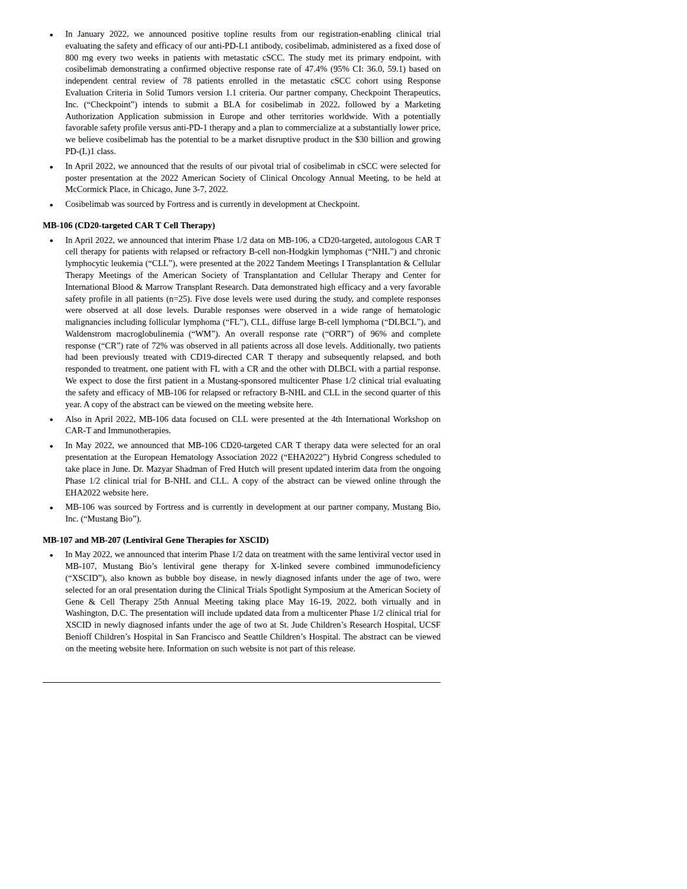In January 2022, we announced positive topline results from our registration-enabling clinical trial evaluating the safety and efficacy of our anti-PD-L1 antibody, cosibelimab, administered as a fixed dose of 800 mg every two weeks in patients with metastatic cSCC. The study met its primary endpoint, with cosibelimab demonstrating a confirmed objective response rate of 47.4% (95% CI: 36.0, 59.1) based on independent central review of 78 patients enrolled in the metastatic cSCC cohort using Response Evaluation Criteria in Solid Tumors version 1.1 criteria. Our partner company, Checkpoint Therapeutics, Inc. (“Checkpoint”) intends to submit a BLA for cosibelimab in 2022, followed by a Marketing Authorization Application submission in Europe and other territories worldwide. With a potentially favorable safety profile versus anti-PD-1 therapy and a plan to commercialize at a substantially lower price, we believe cosibelimab has the potential to be a market disruptive product in the $30 billion and growing PD-(L)1 class.
In April 2022, we announced that the results of our pivotal trial of cosibelimab in cSCC were selected for poster presentation at the 2022 American Society of Clinical Oncology Annual Meeting, to be held at McCormick Place, in Chicago, June 3-7, 2022.
Cosibelimab was sourced by Fortress and is currently in development at Checkpoint.
MB-106 (CD20-targeted CAR T Cell Therapy)
In April 2022, we announced that interim Phase 1/2 data on MB-106, a CD20-targeted, autologous CAR T cell therapy for patients with relapsed or refractory B-cell non-Hodgkin lymphomas (“NHL”) and chronic lymphocytic leukemia (“CLL”), were presented at the 2022 Tandem Meetings I Transplantation & Cellular Therapy Meetings of the American Society of Transplantation and Cellular Therapy and Center for International Blood & Marrow Transplant Research. Data demonstrated high efficacy and a very favorable safety profile in all patients (n=25). Five dose levels were used during the study, and complete responses were observed at all dose levels. Durable responses were observed in a wide range of hematologic malignancies including follicular lymphoma (“FL”), CLL, diffuse large B-cell lymphoma (“DLBCL”), and Waldenstrom macroglobulinemia (“WM”). An overall response rate (“ORR”) of 96% and complete response (“CR”) rate of 72% was observed in all patients across all dose levels. Additionally, two patients had been previously treated with CD19-directed CAR T therapy and subsequently relapsed, and both responded to treatment, one patient with FL with a CR and the other with DLBCL with a partial response. We expect to dose the first patient in a Mustang-sponsored multicenter Phase 1/2 clinical trial evaluating the safety and efficacy of MB-106 for relapsed or refractory B-NHL and CLL in the second quarter of this year. A copy of the abstract can be viewed on the meeting website here.
Also in April 2022, MB-106 data focused on CLL were presented at the 4th International Workshop on CAR-T and Immunotherapies.
In May 2022, we announced that MB-106 CD20-targeted CAR T therapy data were selected for an oral presentation at the European Hematology Association 2022 (“EHA2022”) Hybrid Congress scheduled to take place in June. Dr. Mazyar Shadman of Fred Hutch will present updated interim data from the ongoing Phase 1/2 clinical trial for B-NHL and CLL. A copy of the abstract can be viewed online through the EHA2022 website here.
MB-106 was sourced by Fortress and is currently in development at our partner company, Mustang Bio, Inc. (“Mustang Bio”).
MB-107 and MB-207 (Lentiviral Gene Therapies for XSCID)
In May 2022, we announced that interim Phase 1/2 data on treatment with the same lentiviral vector used in MB-107, Mustang Bio’s lentiviral gene therapy for X-linked severe combined immunodeficiency (“XSCID”), also known as bubble boy disease, in newly diagnosed infants under the age of two, were selected for an oral presentation during the Clinical Trials Spotlight Symposium at the American Society of Gene & Cell Therapy 25th Annual Meeting taking place May 16-19, 2022, both virtually and in Washington, D.C. The presentation will include updated data from a multicenter Phase 1/2 clinical trial for XSCID in newly diagnosed infants under the age of two at St. Jude Children’s Research Hospital, UCSF Benioff Children’s Hospital in San Francisco and Seattle Children’s Hospital. The abstract can be viewed on the meeting website here. Information on such website is not part of this release.